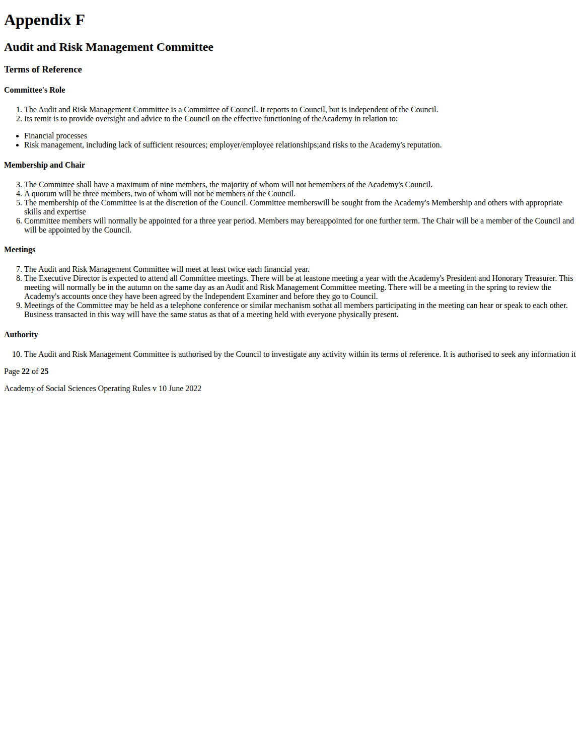Appendix F
Audit and Risk Management Committee
Terms of Reference
Committee's Role
The Audit and Risk Management Committee is a Committee of Council. It reports to Council, but is independent of the Council.
Its remit is to provide oversight and advice to the Council on the effective functioning of theAcademy in relation to:
Financial processes
Risk management, including lack of sufficient resources; employer/employee relationships;and risks to the Academy's reputation.
Membership and Chair
The Committee shall have a maximum of nine members, the majority of whom will not bemembers of the Academy's Council.
A quorum will be three members, two of whom will not be members of the Council.
The membership of the Committee is at the discretion of the Council. Committee memberswill be sought from the Academy's Membership and others with appropriate skills and expertise
Committee members will normally be appointed for a three year period. Members may bereappointed for one further term. The Chair will be a member of the Council and will be appointed by the Council.
Meetings
The Audit and Risk Management Committee will meet at least twice each financial year.
The Executive Director is expected to attend all Committee meetings. There will be at leastone meeting a year with the Academy's President and Honorary Treasurer. This meeting will normally be in the autumn on the same day as an Audit and Risk Management Committee meeting. There will be a meeting in the spring to review the Academy's accounts once they have been agreed by the Independent Examiner and before they go to Council.
Meetings of the Committee may be held as a telephone conference or similar mechanism sothat all members participating in the meeting can hear or speak to each other. Business transacted in this way will have the same status as that of a meeting held with everyone physically present.
Authority
The Audit and Risk Management Committee is authorised by the Council to investigate any activity within its terms of reference. It is authorised to seek any information it
Page 22 of 25
Academy of Social Sciences Operating Rules v 10 June 2022